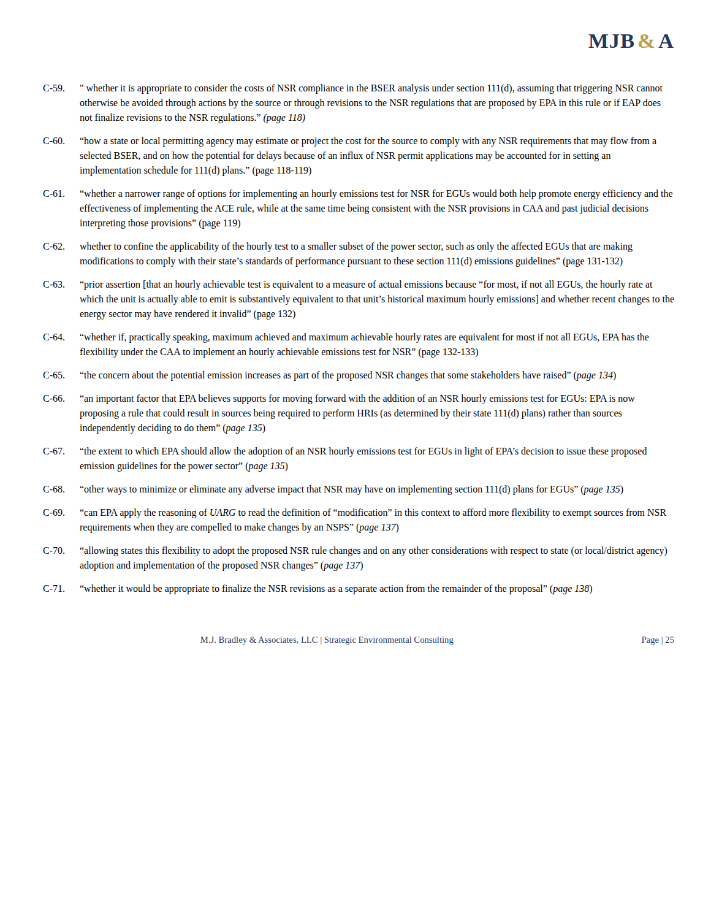MJB&A
C-59. " whether it is appropriate to consider the costs of NSR compliance in the BSER analysis under section 111(d), assuming that triggering NSR cannot otherwise be avoided through actions by the source or through revisions to the NSR regulations that are proposed by EPA in this rule or if EAP does not finalize revisions to the NSR regulations.” (page 118)
C-60. “how a state or local permitting agency may estimate or project the cost for the source to comply with any NSR requirements that may flow from a selected BSER, and on how the potential for delays because of an influx of NSR permit applications may be accounted for in setting an implementation schedule for 111(d) plans.” (page 118-119)
C-61. “whether a narrower range of options for implementing an hourly emissions test for NSR for EGUs would both help promote energy efficiency and the effectiveness of implementing the ACE rule, while at the same time being consistent with the NSR provisions in CAA and past judicial decisions interpreting those provisions” (page 119)
C-62. whether to confine the applicability of the hourly test to a smaller subset of the power sector, such as only the affected EGUs that are making modifications to comply with their state’s standards of performance pursuant to these section 111(d) emissions guidelines” (page 131-132)
C-63. “prior assertion [that an hourly achievable test is equivalent to a measure of actual emissions because “for most, if not all EGUs, the hourly rate at which the unit is actually able to emit is substantively equivalent to that unit’s historical maximum hourly emissions] and whether recent changes to the energy sector may have rendered it invalid” (page 132)
C-64. “whether if, practically speaking, maximum achieved and maximum achievable hourly rates are equivalent for most if not all EGUs, EPA has the flexibility under the CAA to implement an hourly achievable emissions test for NSR” (page 132-133)
C-65. “the concern about the potential emission increases as part of the proposed NSR changes that some stakeholders have raised” (page 134)
C-66. “an important factor that EPA believes supports for moving forward with the addition of an NSR hourly emissions test for EGUs: EPA is now proposing a rule that could result in sources being required to perform HRIs (as determined by their state 111(d) plans) rather than sources independently deciding to do them” (page 135)
C-67. “the extent to which EPA should allow the adoption of an NSR hourly emissions test for EGUs in light of EPA’s decision to issue these proposed emission guidelines for the power sector” (page 135)
C-68. “other ways to minimize or eliminate any adverse impact that NSR may have on implementing section 111(d) plans for EGUs” (page 135)
C-69. “can EPA apply the reasoning of UARG to read the definition of “modification” in this context to afford more flexibility to exempt sources from NSR requirements when they are compelled to make changes by an NSPS” (page 137)
C-70. “allowing states this flexibility to adopt the proposed NSR rule changes and on any other considerations with respect to state (or local/district agency) adoption and implementation of the proposed NSR changes” (page 137)
C-71. “whether it would be appropriate to finalize the NSR revisions as a separate action from the remainder of the proposal” (page 138)
M.J. Bradley & Associates, LLC | Strategic Environmental Consulting
Page | 25